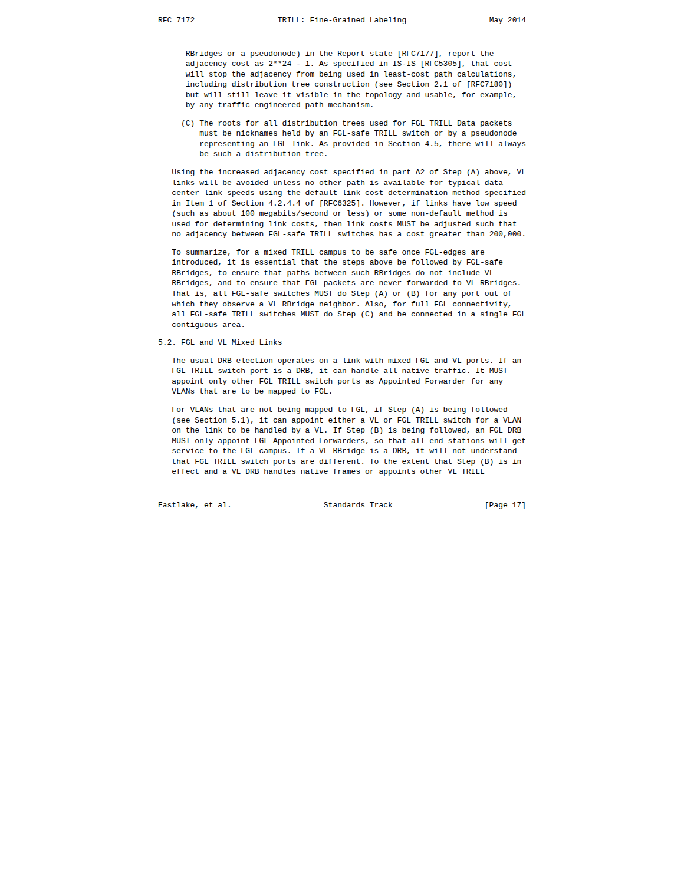RFC 7172 TRILL: Fine-Grained Labeling May 2014
RBridges or a pseudonode) in the Report state [RFC7177], report the adjacency cost as 2**24 - 1. As specified in IS-IS [RFC5305], that cost will stop the adjacency from being used in least-cost path calculations, including distribution tree construction (see Section 2.1 of [RFC7180]) but will still leave it visible in the topology and usable, for example, by any traffic engineered path mechanism.
(C) The roots for all distribution trees used for FGL TRILL Data packets must be nicknames held by an FGL-safe TRILL switch or by a pseudonode representing an FGL link. As provided in Section 4.5, there will always be such a distribution tree.
Using the increased adjacency cost specified in part A2 of Step (A) above, VL links will be avoided unless no other path is available for typical data center link speeds using the default link cost determination method specified in Item 1 of Section 4.2.4.4 of [RFC6325]. However, if links have low speed (such as about 100 megabits/second or less) or some non-default method is used for determining link costs, then link costs MUST be adjusted such that no adjacency between FGL-safe TRILL switches has a cost greater than 200,000.
To summarize, for a mixed TRILL campus to be safe once FGL-edges are introduced, it is essential that the steps above be followed by FGL-safe RBridges, to ensure that paths between such RBridges do not include VL RBridges, and to ensure that FGL packets are never forwarded to VL RBridges. That is, all FGL-safe switches MUST do Step (A) or (B) for any port out of which they observe a VL RBridge neighbor. Also, for full FGL connectivity, all FGL-safe TRILL switches MUST do Step (C) and be connected in a single FGL contiguous area.
5.2. FGL and VL Mixed Links
The usual DRB election operates on a link with mixed FGL and VL ports. If an FGL TRILL switch port is a DRB, it can handle all native traffic. It MUST appoint only other FGL TRILL switch ports as Appointed Forwarder for any VLANs that are to be mapped to FGL.
For VLANs that are not being mapped to FGL, if Step (A) is being followed (see Section 5.1), it can appoint either a VL or FGL TRILL switch for a VLAN on the link to be handled by a VL. If Step (B) is being followed, an FGL DRB MUST only appoint FGL Appointed Forwarders, so that all end stations will get service to the FGL campus. If a VL RBridge is a DRB, it will not understand that FGL TRILL switch ports are different. To the extent that Step (B) is in effect and a VL DRB handles native frames or appoints other VL TRILL
Eastlake, et al. Standards Track [Page 17]